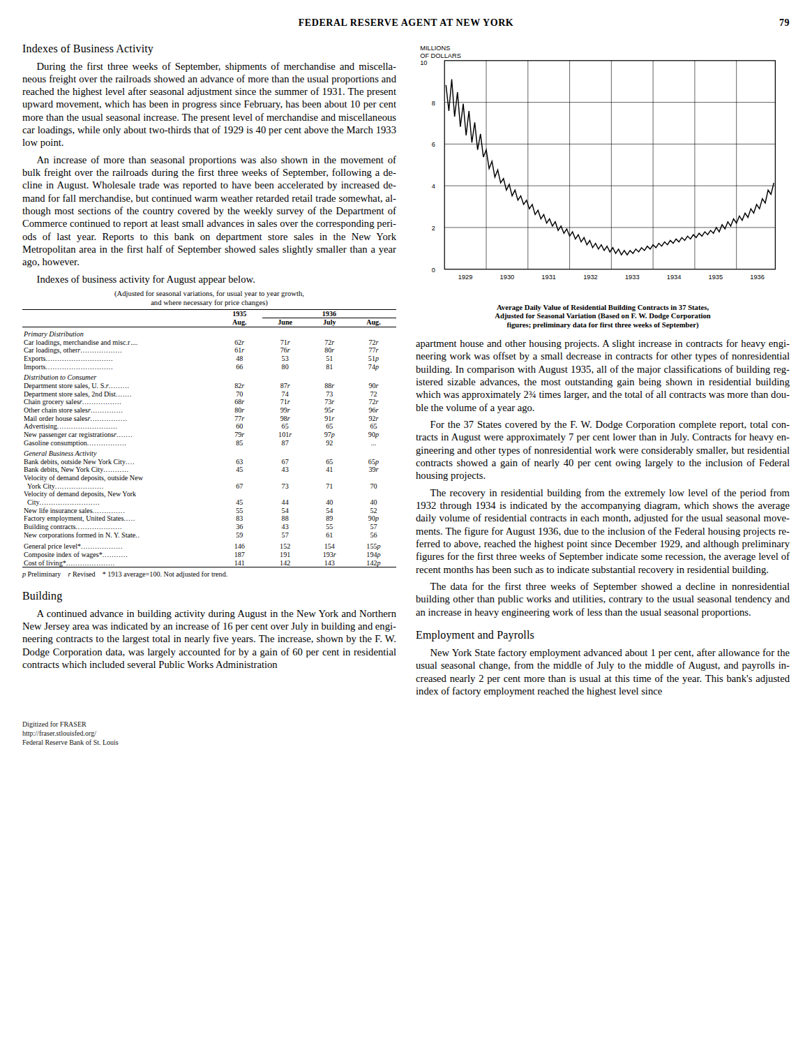FEDERAL RESERVE AGENT AT NEW YORK 79
Indexes of Business Activity
During the first three weeks of September, shipments of merchandise and miscellaneous freight over the railroads showed an advance of more than the usual proportions and reached the highest level after seasonal adjustment since the summer of 1931. The present upward movement, which has been in progress since February, has been about 10 per cent more than the usual seasonal increase. The present level of merchandise and miscellaneous car loadings, while only about two-thirds that of 1929 is 40 per cent above the March 1933 low point.
An increase of more than seasonal proportions was also shown in the movement of bulk freight over the railroads during the first three weeks of September, following a decline in August. Wholesale trade was reported to have been accelerated by increased demand for fall merchandise, but continued warm weather retarded retail trade somewhat, although most sections of the country covered by the weekly survey of the Department of Commerce continued to report at least small advances in sales over the corresponding periods of last year. Reports to this bank on department store sales in the New York Metropolitan area in the first half of September showed sales slightly smaller than a year ago, however.
Indexes of business activity for August appear below.
(Adjusted for seasonal variations, for usual year to year growth,
and where necessary for price changes)
| | 1935 | 1936 |
| | Aug. | June | July | Aug. |
| Primary Distribution |
| Car loadings, merchandise and misc. r .... | 62 r | 71 r | 72 r | 72 r |
| Car loadings, other r .................. | 61 r | 76 r | 80 r | 77 r |
| Exports ............................. | 48 | 53 | 51 | 51 p |
| Imports ............................. | 66 | 80 | 81 | 74 p |
| Distribution to Consumer |
| Department store sales, U. S. r ......... | 82 r | 87 r | 88 r | 90 r |
| Department store sales, 2nd Dist ....... | 70 | 74 | 73 | 72 |
| Chain grocery sales r ................. | 68 r | 71 r | 73 r | 72 r |
| Other chain store sales r .............. | 80 r | 99 r | 95 r | 96 r |
| Mail order house sales r ................ | 77 r | 98 r | 91 r | 92 r |
| Advertising .......................... | 60 | 65 | 65 | 65 |
| New passenger car registrations r ....... | 79 r | 101 r | 97 p | 90 p |
| Gasoline consumption ................. | 85 | 87 | 92 | ... |
| General Business Activity |
| Bank debits, outside New York City .... | 63 | 67 | 65 | 65 p |
| Bank debits, New York City ........... | 45 | 43 | 41 | 39 r |
| Velocity of demand deposits, outside New York City ..................... | 67 | 73 | 71 | 70 |
| Velocity of demand deposits, New York City .......................... | 45 | 44 | 40 | 40 |
| New life insurance sales .............. | 55 | 54 | 54 | 52 |
| Factory employment, United States ..... | 83 | 88 | 89 | 90 p |
| Building contracts .................... | 36 | 43 | 55 | 57 |
| New corporations formed in N. Y. State .. | 59 | 57 | 61 | 56 |
| General price level* .................. | 146 | 152 | 154 | 155 p |
| Composite index of wages* ........... | 187 | 191 | 193 r | 194 p |
| Cost of living* ..................... | 141 | 142 | 143 | 142 p |
p Preliminary r Revised * 1913 average=100. Not adjusted for trend.
Building
A continued advance in building activity during August in the New York and Northern New Jersey area was indicated by an increase of 16 per cent over July in building and engineering contracts to the largest total in nearly five years. The increase, shown by the F. W. Dodge Corporation data, was largely accounted for by a gain of 60 per cent in residential contracts which included several Public Works Administration
MILLIONS OF DOLLARS 10 8 6 4 2 0 1929 1930 1931 1932 1933 1934 1935 1936
Average Daily Value of Residential Building Contracts in 37 States,
Adjusted for Seasonal Variation (Based on F. W. Dodge Corporation
figures; preliminary data for first three weeks of September)
apartment house and other housing projects. A slight increase in contracts for heavy engineering work was offset by a small decrease in contracts for other types of nonresidential building. In comparison with August 1935, all of the major classifications of building registered sizable advances, the most outstanding gain being shown in residential building which was approximately 2¾ times larger, and the total of all contracts was more than double the volume of a year ago.
For the 37 States covered by the F. W. Dodge Corporation complete report, total contracts in August were approximately 7 per cent lower than in July. Contracts for heavy engineering and other types of nonresidential work were considerably smaller, but residential contracts showed a gain of nearly 40 per cent owing largely to the inclusion of Federal housing projects.
The recovery in residential building from the extremely low level of the period from 1932 through 1934 is indicated by the accompanying diagram, which shows the average daily volume of residential contracts in each month, adjusted for the usual seasonal movements. The figure for August 1936, due to the inclusion of the Federal housing projects referred to above, reached the highest point since December 1929, and although preliminary figures for the first three weeks of September indicate some recession, the average level of recent months has been such as to indicate substantial recovery in residential building.
The data for the first three weeks of September showed a decline in nonresidential building other than public works and utilities, contrary to the usual seasonal tendency and an increase in heavy engineering work of less than the usual seasonal proportions.
Employment and Payrolls
New York State factory employment advanced about 1 per cent, after allowance for the usual seasonal change, from the middle of July to the middle of August, and payrolls increased nearly 2 per cent more than is usual at this time of the year. This bank's adjusted index of factory employment reached the highest level since
Digitized for FRASER
http://fraser.stlouisfed.org/
Federal Reserve Bank of St. Louis